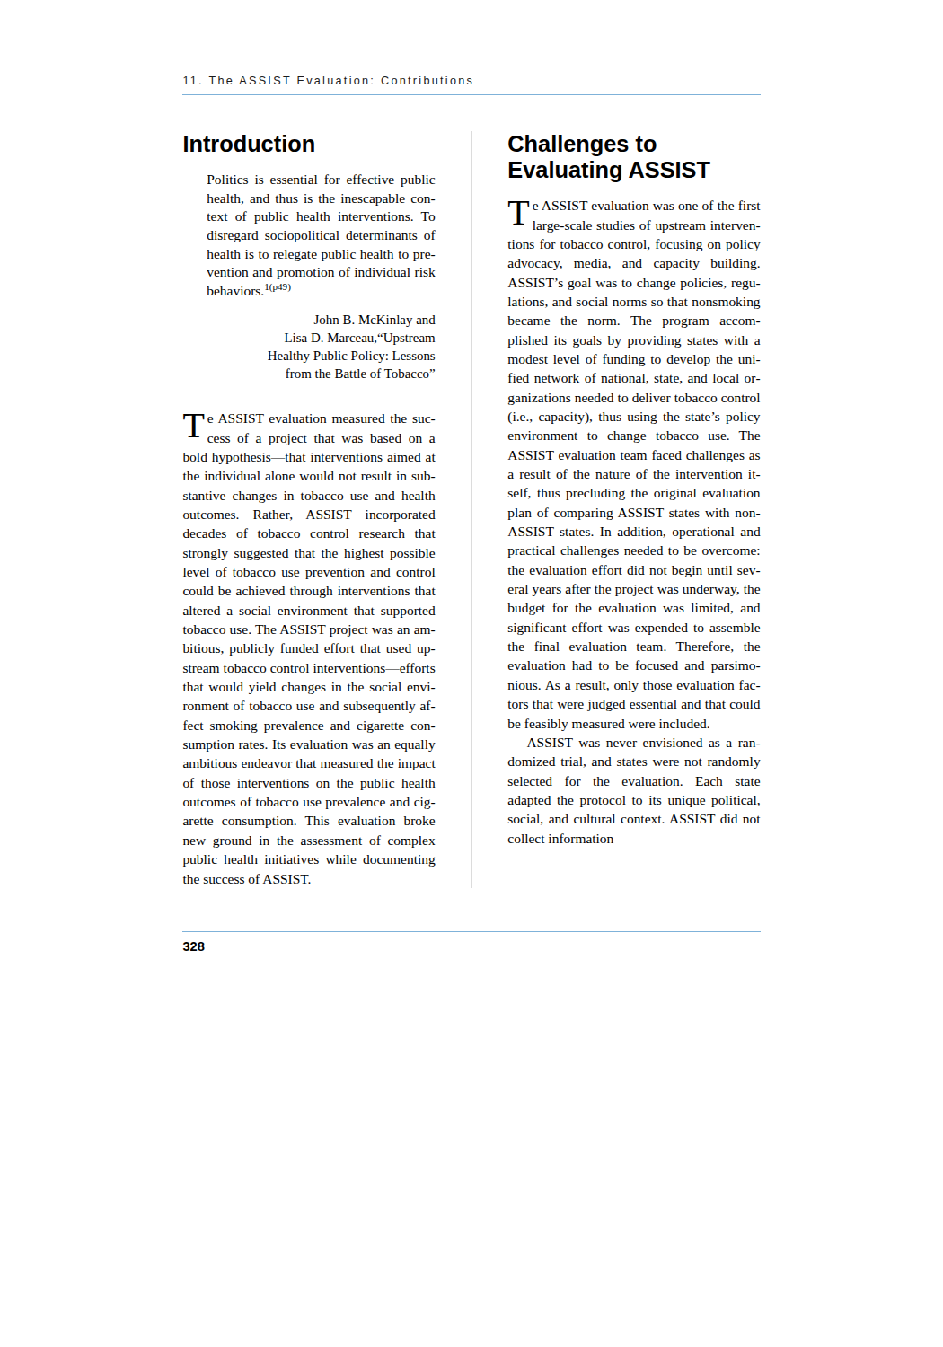11. The ASSIST Evaluation: Contributions
Introduction
Politics is essential for effective public health, and thus is the inescapable context of public health interventions. To disregard sociopolitical determinants of health is to relegate public health to prevention and promotion of individual risk behaviors.1(p49)
—John B. McKinlay and
Lisa D. Marceau,“Upstream
Healthy Public Policy: Lessons
from the Battle of Tobacco”
The ASSIST evaluation measured the success of a project that was based on a bold hypothesis—that interventions aimed at the individual alone would not result in substantive changes in tobacco use and health outcomes. Rather, ASSIST incorporated decades of tobacco control research that strongly suggested that the highest possible level of tobacco use prevention and control could be achieved through interventions that altered a social environment that supported tobacco use. The ASSIST project was an ambitious, publicly funded effort that used upstream tobacco control interventions—efforts that would yield changes in the social environment of tobacco use and subsequently affect smoking prevalence and cigarette consumption rates. Its evaluation was an equally ambitious endeavor that measured the impact of those interventions on the public health outcomes of tobacco use prevalence and cigarette consumption. This evaluation broke new ground in the assessment of complex public health initiatives while documenting the success of ASSIST.
Challenges to Evaluating ASSIST
The ASSIST evaluation was one of the first large-scale studies of upstream interventions for tobacco control, focusing on policy advocacy, media, and capacity building. ASSIST’s goal was to change policies, regulations, and social norms so that nonsmoking became the norm. The program accomplished its goals by providing states with a modest level of funding to develop the unified network of national, state, and local organizations needed to deliver tobacco control (i.e., capacity), thus using the state’s policy environment to change tobacco use. The ASSIST evaluation team faced challenges as a result of the nature of the intervention itself, thus precluding the original evaluation plan of comparing ASSIST states with non-ASSIST states. In addition, operational and practical challenges needed to be overcome: the evaluation effort did not begin until several years after the project was underway, the budget for the evaluation was limited, and significant effort was expended to assemble the final evaluation team. Therefore, the evaluation had to be focused and parsimonious. As a result, only those evaluation factors that were judged essential and that could be feasibly measured were included.
ASSIST was never envisioned as a randomized trial, and states were not randomly selected for the evaluation. Each state adapted the protocol to its unique political, social, and cultural context. ASSIST did not collect information
328